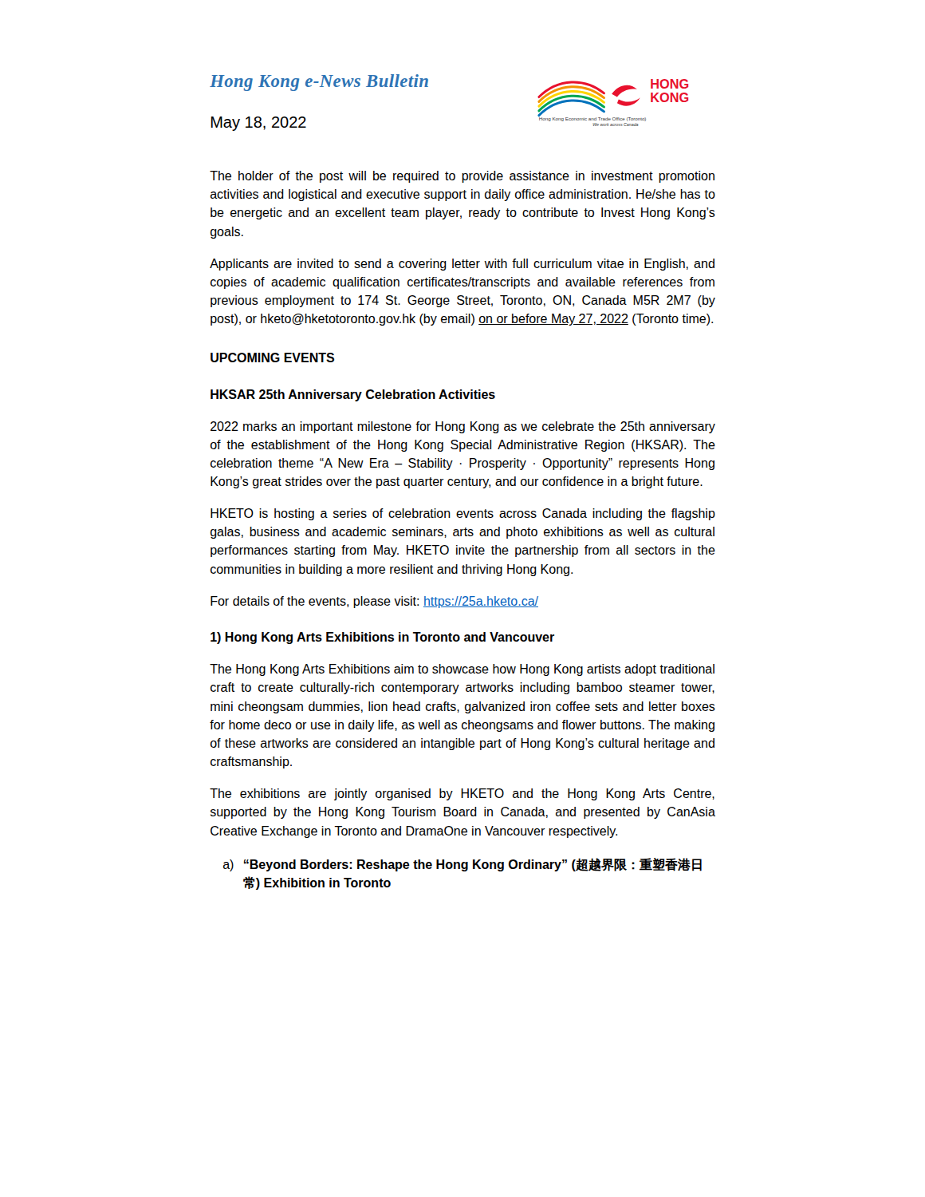Hong Kong e-News Bulletin
May 18, 2022
The holder of the post will be required to provide assistance in investment promotion activities and logistical and executive support in daily office administration. He/she has to be energetic and an excellent team player, ready to contribute to Invest Hong Kong’s goals.
Applicants are invited to send a covering letter with full curriculum vitae in English, and copies of academic qualification certificates/transcripts and available references from previous employment to 174 St. George Street, Toronto, ON, Canada M5R 2M7 (by post), or hketo@hketotoronto.gov.hk (by email) on or before May 27, 2022 (Toronto time).
UPCOMING EVENTS
HKSAR 25th Anniversary Celebration Activities
2022 marks an important milestone for Hong Kong as we celebrate the 25th anniversary of the establishment of the Hong Kong Special Administrative Region (HKSAR). The celebration theme “A New Era – Stability · Prosperity · Opportunity” represents Hong Kong’s great strides over the past quarter century, and our confidence in a bright future.
HKETO is hosting a series of celebration events across Canada including the flagship galas, business and academic seminars, arts and photo exhibitions as well as cultural performances starting from May. HKETO invite the partnership from all sectors in the communities in building a more resilient and thriving Hong Kong.
For details of the events, please visit: https://25a.hketo.ca/
1) Hong Kong Arts Exhibitions in Toronto and Vancouver
The Hong Kong Arts Exhibitions aim to showcase how Hong Kong artists adopt traditional craft to create culturally-rich contemporary artworks including bamboo steamer tower, mini cheongsam dummies, lion head crafts, galvanized iron coffee sets and letter boxes for home deco or use in daily life, as well as cheongsams and flower buttons. The making of these artworks are considered an intangible part of Hong Kong’s cultural heritage and craftsmanship.
The exhibitions are jointly organised by HKETO and the Hong Kong Arts Centre, supported by the Hong Kong Tourism Board in Canada, and presented by CanAsia Creative Exchange in Toronto and DramaOne in Vancouver respectively.
“Beyond Borders: Reshape the Hong Kong Ordinary” (超越界限：重塑香港日常) Exhibition in Toronto